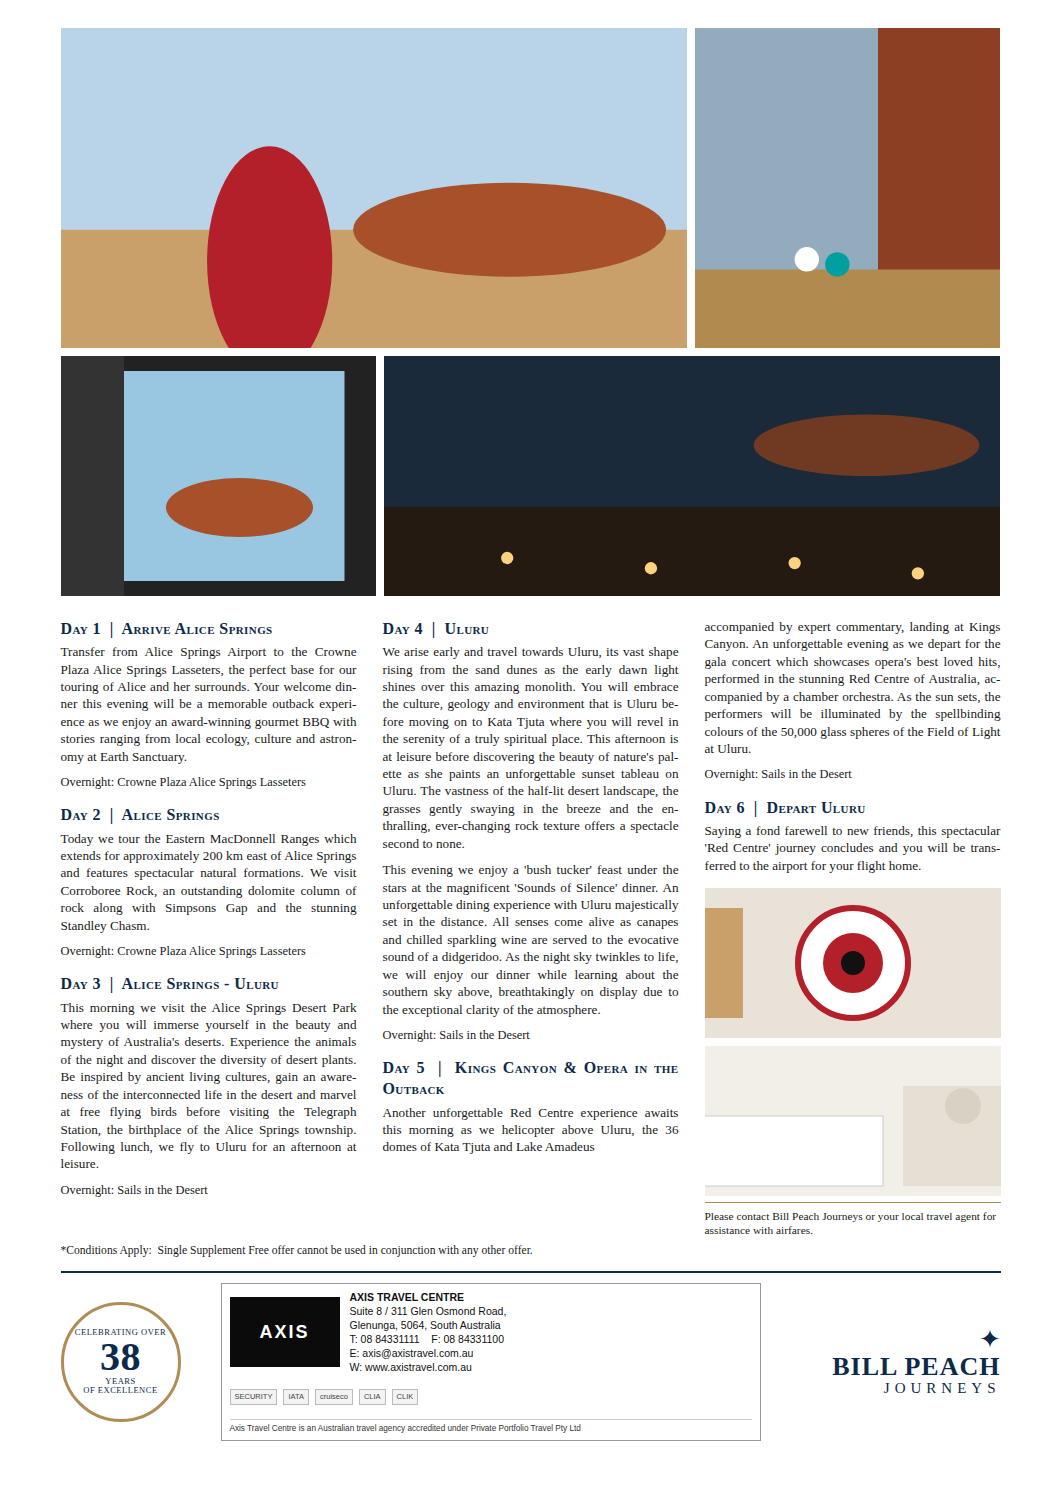Day 1 | Arrive Alice Springs
Transfer from Alice Springs Airport to the Crowne Plaza Alice Springs Lasseters, the perfect base for our touring of Alice and her surrounds. Your welcome dinner this evening will be a memorable outback experience as we enjoy an award-winning gourmet BBQ with stories ranging from local ecology, culture and astronomy at Earth Sanctuary.
Overnight: Crowne Plaza Alice Springs Lasseters
Day 2 | Alice Springs
Today we tour the Eastern MacDonnell Ranges which extends for approximately 200 km east of Alice Springs and features spectacular natural formations. We visit Corroboree Rock, an outstanding dolomite column of rock along with Simpsons Gap and the stunning Standley Chasm.
Overnight: Crowne Plaza Alice Springs Lasseters
Day 3 | Alice Springs - Uluru
This morning we visit the Alice Springs Desert Park where you will immerse yourself in the beauty and mystery of Australia's deserts. Experience the animals of the night and discover the diversity of desert plants. Be inspired by ancient living cultures, gain an awareness of the interconnected life in the desert and marvel at free flying birds before visiting the Telegraph Station, the birthplace of the Alice Springs township. Following lunch, we fly to Uluru for an afternoon at leisure.
Overnight: Sails in the Desert
Day 4 | Uluru
We arise early and travel towards Uluru, its vast shape rising from the sand dunes as the early dawn light shines over this amazing monolith. You will embrace the culture, geology and environment that is Uluru before moving on to Kata Tjuta where you will revel in the serenity of a truly spiritual place. This afternoon is at leisure before discovering the beauty of nature's palette as she paints an unforgettable sunset tableau on Uluru. The vastness of the half-lit desert landscape, the grasses gently swaying in the breeze and the enthralling, ever-changing rock texture offers a spectacle second to none.
This evening we enjoy a 'bush tucker' feast under the stars at the magnificent 'Sounds of Silence' dinner. An unforgettable dining experience with Uluru majestically set in the distance. All senses come alive as canapes and chilled sparkling wine are served to the evocative sound of a didgeridoo. As the night sky twinkles to life, we will enjoy our dinner while learning about the southern sky above, breathtakingly on display due to the exceptional clarity of the atmosphere.
Overnight: Sails in the Desert
Day 5 | Kings Canyon & Opera in the Outback
Another unforgettable Red Centre experience awaits this morning as we helicopter above Uluru, the 36 domes of Kata Tjuta and Lake Amadeus
accompanied by expert commentary, landing at Kings Canyon. An unforgettable evening as we depart for the gala concert which showcases opera's best loved hits, performed in the stunning Red Centre of Australia, accompanied by a chamber orchestra. As the sun sets, the performers will be illuminated by the spellbinding colours of the 50,000 glass spheres of the Field of Light at Uluru.
Overnight: Sails in the Desert
Day 6 | Depart Uluru
Saying a fond farewell to new friends, this spectacular 'Red Centre' journey concludes and you will be transferred to the airport for your flight home.
Please contact Bill Peach Journeys or your local travel agent for assistance with airfares.
*Conditions Apply: Single Supplement Free offer cannot be used in conjunction with any other offer.
CELEBRATING OVER
38
YEARS
OF EXCELLENCE
AXIS
AXIS TRAVEL CENTRE
Suite 8 / 311 Glen Osmond Road,
Glenunga, 5064, South Australia
T: 08 84331111 F: 08 84331100
E: axis@axistravel.com.au
W: www.axistravel.com.au
SECURITY IATA cruiseco CLIA CLIK
Axis Travel Centre is an Australian travel agency accredited under Private Portfolio Travel Pty Ltd
✦
BILL PEACH
Journeys